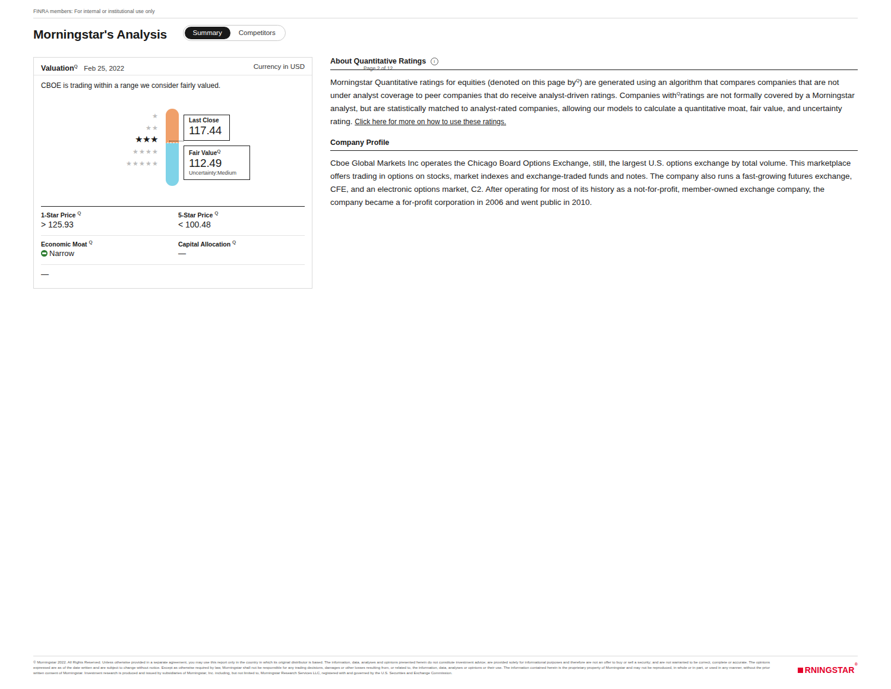FINRA members: For internal or institutional use only Page 2 of 12
Morningstar's Analysis
Summary Competitors
ValuationQ Feb 25, 2022 Currency in USD
CBOE is trading within a range we consider fairly valued.
★
★★
★★★
★★★★
★★★★★
Last Close 117.44
Fair ValueQ 112.49 Uncertainty:Medium
1-Star Price Q > 125.93
5-Star Price Q < 100.48
Economic Moat Q Narrow
Capital Allocation Q —
—
About Quantitative Ratings i
Morningstar Quantitative ratings for equities (denoted on this page byQ) are generated using an algorithm that compares companies that are not under analyst coverage to peer companies that do receive analyst-driven ratings. Companies withQratings are not formally covered by a Morningstar analyst, but are statistically matched to analyst-rated companies, allowing our models to calculate a quantitative moat, fair value, and uncertainty rating. Click here for more on how to use these ratings.
Company Profile
Cboe Global Markets Inc operates the Chicago Board Options Exchange, still, the largest U.S. options exchange by total volume. This marketplace offers trading in options on stocks, market indexes and exchange-traded funds and notes. The company also runs a fast-growing futures exchange, CFE, and an electronic options market, C2. After operating for most of its history as a not-for-profit, member-owned exchange company, the company became a for-profit corporation in 2006 and went public in 2010.
© Morningstar 2022. All Rights Reserved. Unless otherwise provided in a separate agreement, you may use this report only in the country in which its original distributor is based. The information, data, analyses and opinions presented herein do not constitute investment advice; are provided solely for informational purposes and therefore are not an offer to buy or sell a security; and are not warranted to be correct, complete or accurate. The opinions expressed are as of the date written and are subject to change without notice. Except as otherwise required by law, Morningstar shall not be responsible for any trading decisions, damages or other losses resulting from, or related to, the information, data, analyses or opinions or their use. The information contained herein is the proprietary property of Morningstar and may not be reproduced, in whole or in part, or used in any manner, without the prior written consent of Morningstar. Investment research is produced and issued by subsidiaries of Morningstar, Inc. including, but not limited to, Morningstar Research Services LLC, registered with and governed by the U.S. Securities and Exchange Commission.
RNINGSTAR®